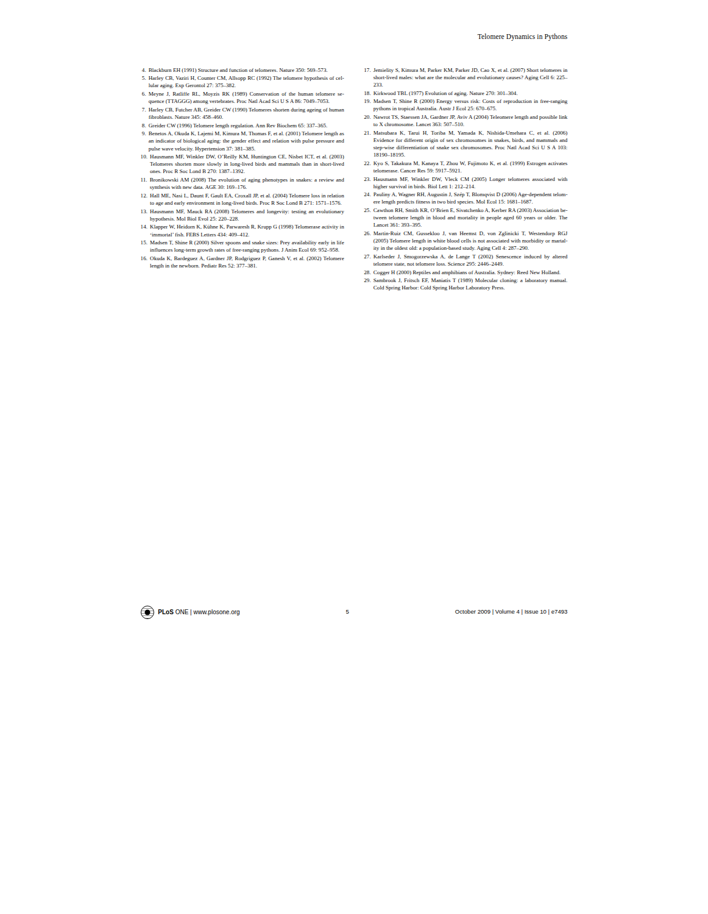Telomere Dynamics in Pythons
4. Blackburn EH (1991) Structure and function of telomeres. Nature 350: 569–573.
5. Harley CB, Vaziri H, Counter CM, Allsopp RC (1992) The telomere hypothesis of cellular aging. Exp Gerontol 27: 375–382.
6. Meyne J, Ratliffe RL, Moyzis RK (1989) Conservation of the human telomere sequence (TTAGGG) among vertebrates. Proc Natl Acad Sci U S A 86: 7049–7053.
7. Harley CB, Futcher AB, Greider CW (1990) Telomeres shorten during ageing of human fibroblasts. Nature 345: 458–460.
8. Greider CW (1996) Telomere length regulation. Ann Rev Biochem 65: 337–365.
9. Benetos A, Okuda K, Lajemi M, Kimura M, Thomas F, et al. (2001) Telomere length as an indicator of biological aging: the gender effect and relation with pulse pressure and pulse wave velocity. Hypertension 37: 381–385.
10. Hausmann MF, Winkler DW, O’Reilly KM, Huntington CE, Nisbet ICT, et al. (2003) Telomeres shorten more slowly in long-lived birds and mammals than in short-lived ones. Proc R Soc Lond B 270: 1387–1392.
11. Bronikowski AM (2008) The evolution of aging phenotypes in snakes: a review and synthesis with new data. AGE 30: 169–176.
12. Hall ME, Nasi L, Daunt F, Gault EA, Croxall JP, et al. (2004) Telomere loss in relation to age and early environment in long-lived birds. Proc R Soc Lond B 271: 1571–1576.
13. Hausmann MF, Mauck RA (2008) Telomeres and longevity: testing an evolutionary hypothesis. Mol Biol Evol 25: 220–228.
14. Klapper W, Heidorn K, Kühne K, Parwaresh R, Krupp G (1998) Telomerase activity in ‘immortal’ fish. FEBS Letters 434: 409–412.
15. Madsen T, Shine R (2000) Silver spoons and snake sizes: Prey availability early in life influences long-term growth rates of free-ranging pythons. J Anim Ecol 69: 952–958.
16. Okuda K, Bardeguez A, Gardner JP, Rodgriguez P, Ganesh V, et al. (2002) Telomere length in the newborn. Pediatr Res 52: 377–381.
17. Jemielity S, Kimura M, Parker KM, Parker JD, Cao X, et al. (2007) Short telomeres in short-lived males: what are the molecular and evolutionary causes? Aging Cell 6: 225–233.
18. Kirkwood TBL (1977) Evolution of aging. Nature 270: 301–304.
19. Madsen T, Shine R (2000) Energy versus risk: Costs of reproduction in free-ranging pythons in tropical Australia. Austr J Ecol 25: 670–675.
20. Nawrot TS, Staessen JA, Gardner JP, Aviv A (2004) Teleomere length and possible link to X chromosome. Lancet 363: 507–510.
21. Matsubara K, Tarui H, Toriba M, Yamada K, Nishida-Umehara C, et al. (2006) Evidence for different origin of sex chromosomes in snakes, birds, and mammals and step-wise differentiation of snake sex chromosomes. Proc Natl Acad Sci U S A 103: 18190–18195.
22. Kyo S, Takakura M, Kanaya T, Zhou W, Fujimoto K, et al. (1999) Estrogen activates telomerase. Cancer Res 59: 5917–5921.
23. Hausmann MF, Winkler DW, Vleck CM (2005) Longer telomeres associated with higher survival in birds. Biol Lett 1: 212–214.
24. Pauliny A, Wagner RH, Augustin J, Szép T, Blomqvist D (2006) Age-dependent telomere length predicts fitness in two bird species. Mol Ecol 15: 1681–1687.
25. Cawthon RH, Smith KR, O’Brien E, Sivatchenko A, Kerber RA (2003) Association between telomere length in blood and mortality in people aged 60 years or older. The Lancet 361: 393–395.
26. Martin-Ruiz CM, Gussekloo J, van Heemst D, von Zglinicki T, Westendorp RGJ (2005) Telomere length in white blood cells is not associated with morbidity or martality in the oldest old: a population-based study. Aging Cell 4: 287–290.
27. Karlseder J, Smogorzewska A, de Lange T (2002) Senescence induced by altered telomere state, not telomere loss. Science 295: 2446–2449.
28. Cogger H (2000) Reptiles and amphibians of Australia. Sydney: Reed New Holland.
29. Sambrook J, Fritsch EF, Maniatis T (1989) Molecular cloning: a laboratory manual. Cold Spring Harbor: Cold Spring Harbor Laboratory Press.
PLoS ONE | www.plosone.org
5
October 2009 | Volume 4 | Issue 10 | e7493